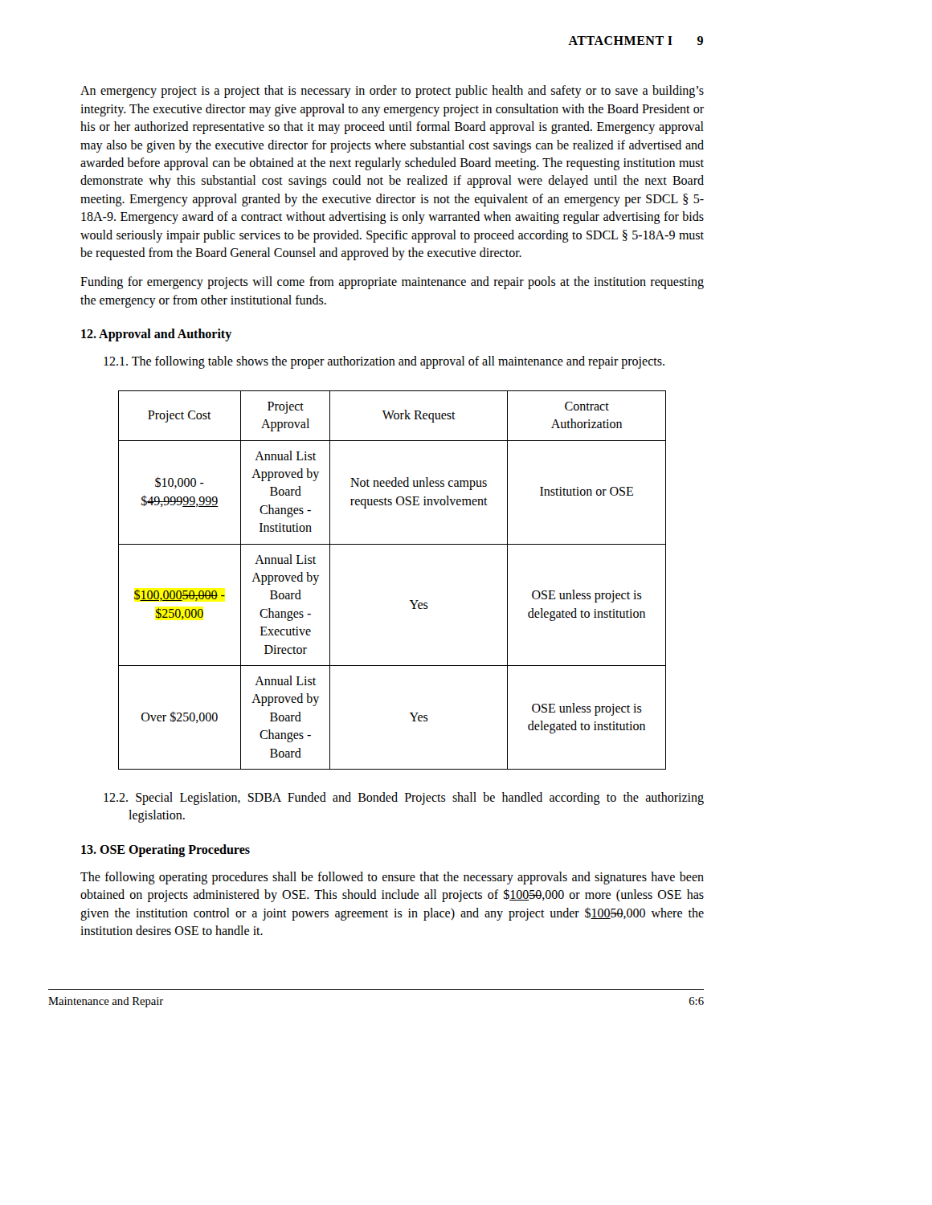ATTACHMENT I9
An emergency project is a project that is necessary in order to protect public health and safety or to save a building’s integrity. The executive director may give approval to any emergency project in consultation with the Board President or his or her authorized representative so that it may proceed until formal Board approval is granted. Emergency approval may also be given by the executive director for projects where substantial cost savings can be realized if advertised and awarded before approval can be obtained at the next regularly scheduled Board meeting. The requesting institution must demonstrate why this substantial cost savings could not be realized if approval were delayed until the next Board meeting. Emergency approval granted by the executive director is not the equivalent of an emergency per SDCL § 5-18A-9. Emergency award of a contract without advertising is only warranted when awaiting regular advertising for bids would seriously impair public services to be provided. Specific approval to proceed according to SDCL § 5-18A-9 must be requested from the Board General Counsel and approved by the executive director.
Funding for emergency projects will come from appropriate maintenance and repair pools at the institution requesting the emergency or from other institutional funds.
12. Approval and Authority
12.1. The following table shows the proper authorization and approval of all maintenance and repair projects.
| Project Cost | Project Approval | Work Request | Contract Authorization |
| --- | --- | --- | --- |
| $10,000 - $ 49,999 99,999 | Annual List Approved by Board Changes - Institution | Not needed unless campus requests OSE involvement | Institution or OSE |
| $ 100,000 50,000 - $250,000 | Annual List Approved by Board Changes - Executive Director | Yes | OSE unless project is delegated to institution |
| Over $250,000 | Annual List Approved by Board Changes - Board | Yes | OSE unless project is delegated to institution |
12.2. Special Legislation, SDBA Funded and Bonded Projects shall be handled according to the authorizing legislation.
13. OSE Operating Procedures
The following operating procedures shall be followed to ensure that the necessary approvals and signatures have been obtained on projects administered by OSE. This should include all projects of $10050,000 or more (unless OSE has given the institution control or a joint powers agreement is in place) and any project under $10050,000 where the institution desires OSE to handle it.
Maintenance and Repair 6:6